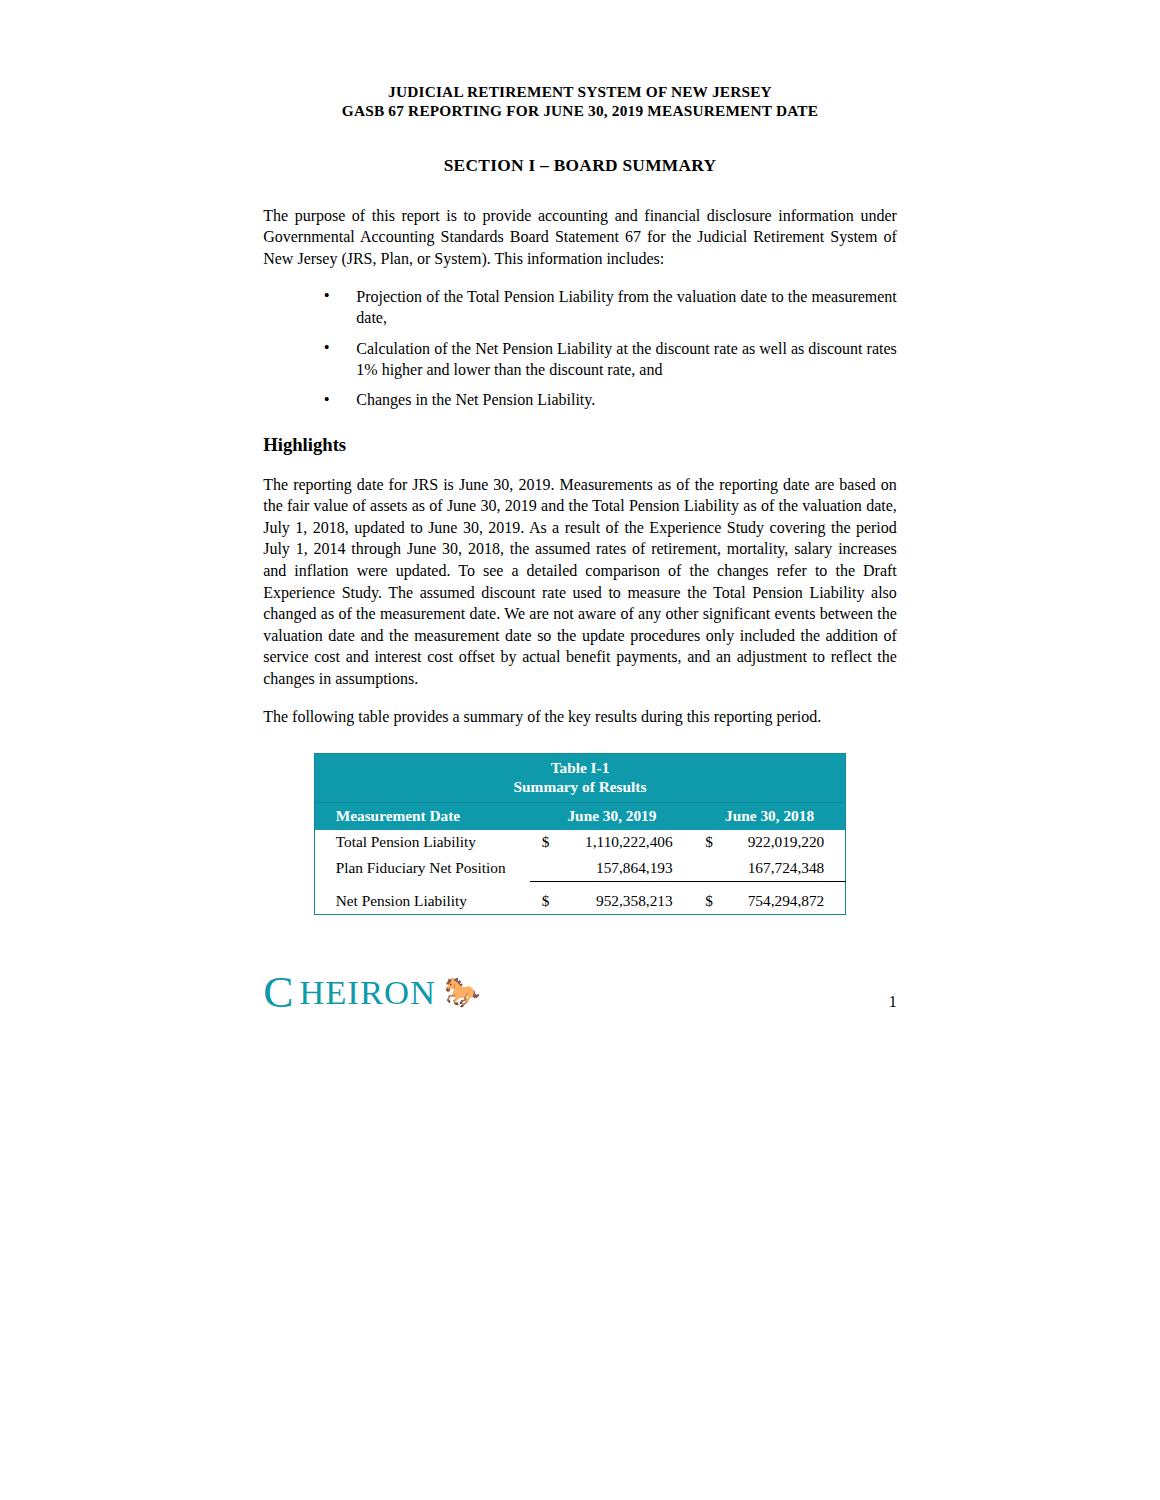JUDICIAL RETIREMENT SYSTEM OF NEW JERSEY
GASB 67 REPORTING FOR JUNE 30, 2019 MEASUREMENT DATE
SECTION I – BOARD SUMMARY
The purpose of this report is to provide accounting and financial disclosure information under Governmental Accounting Standards Board Statement 67 for the Judicial Retirement System of New Jersey (JRS, Plan, or System). This information includes:
Projection of the Total Pension Liability from the valuation date to the measurement date,
Calculation of the Net Pension Liability at the discount rate as well as discount rates 1% higher and lower than the discount rate, and
Changes in the Net Pension Liability.
Highlights
The reporting date for JRS is June 30, 2019. Measurements as of the reporting date are based on the fair value of assets as of June 30, 2019 and the Total Pension Liability as of the valuation date, July 1, 2018, updated to June 30, 2019. As a result of the Experience Study covering the period July 1, 2014 through June 30, 2018, the assumed rates of retirement, mortality, salary increases and inflation were updated. To see a detailed comparison of the changes refer to the Draft Experience Study. The assumed discount rate used to measure the Total Pension Liability also changed as of the measurement date. We are not aware of any other significant events between the valuation date and the measurement date so the update procedures only included the addition of service cost and interest cost offset by actual benefit payments, and an adjustment to reflect the changes in assumptions.
The following table provides a summary of the key results during this reporting period.
Table I-1 Summary of Results
| Measurement Date | June 30, 2019 | June 30, 2018 |
| --- | --- | --- |
| Total Pension Liability | $ | 1,110,222,406 | $ | 922,019,220 |
| Plan Fiduciary Net Position | | 157,864,193 | | 167,724,348 |
| Net Pension Liability | $ | 952,358,213 | $ | 754,294,872 |
CHEIRON🐎
1